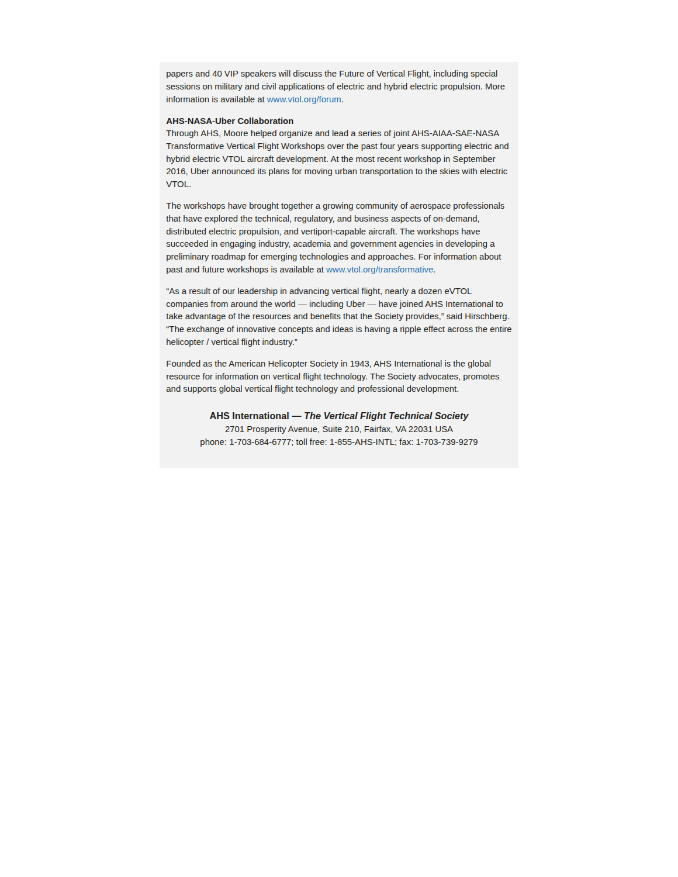papers and 40 VIP speakers will discuss the Future of Vertical Flight, including special sessions on military and civil applications of electric and hybrid electric propulsion. More information is available at www.vtol.org/forum.
AHS-NASA-Uber Collaboration
Through AHS, Moore helped organize and lead a series of joint AHS-AIAA-SAE-NASA Transformative Vertical Flight Workshops over the past four years supporting electric and hybrid electric VTOL aircraft development. At the most recent workshop in September 2016, Uber announced its plans for moving urban transportation to the skies with electric VTOL.
The workshops have brought together a growing community of aerospace professionals that have explored the technical, regulatory, and business aspects of on-demand, distributed electric propulsion, and vertiport-capable aircraft. The workshops have succeeded in engaging industry, academia and government agencies in developing a preliminary roadmap for emerging technologies and approaches. For information about past and future workshops is available at www.vtol.org/transformative.
“As a result of our leadership in advancing vertical flight, nearly a dozen eVTOL companies from around the world — including Uber — have joined AHS International to take advantage of the resources and benefits that the Society provides,” said Hirschberg. “The exchange of innovative concepts and ideas is having a ripple effect across the entire helicopter / vertical flight industry.”
Founded as the American Helicopter Society in 1943, AHS International is the global resource for information on vertical flight technology. The Society advocates, promotes and supports global vertical flight technology and professional development.
AHS International — The Vertical Flight Technical Society
2701 Prosperity Avenue, Suite 210, Fairfax, VA 22031 USA
phone: 1-703-684-6777; toll free: 1-855-AHS-INTL; fax: 1-703-739-9279